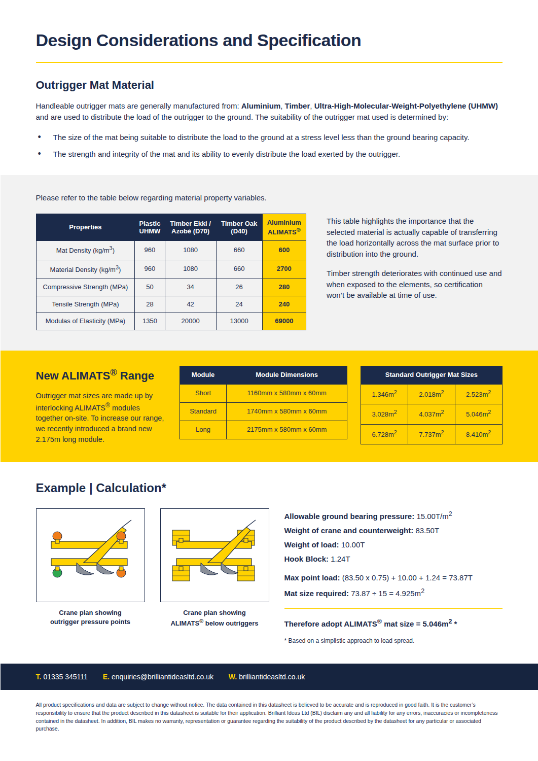Design Considerations and Specification
Outrigger Mat Material
Handleable outrigger mats are generally manufactured from: Aluminium, Timber, Ultra-High-Molecular-Weight-Polyethylene (UHMW) and are used to distribute the load of the outrigger to the ground. The suitability of the outrigger mat used is determined by:
The size of the mat being suitable to distribute the load to the ground at a stress level less than the ground bearing capacity.
The strength and integrity of the mat and its ability to evenly distribute the load exerted by the outrigger.
Please refer to the table below regarding material property variables.
| Properties | Plastic UHMW | Timber Ekki / Azobé (D70) | Timber Oak (D40) | Aluminium ALIMATS ® |
| --- | --- | --- | --- | --- |
| Mat Density (kg/m 3 ) | 960 | 1080 | 660 | 600 |
| Material Density (kg/m 3 ) | 960 | 1080 | 660 | 2700 |
| Compressive Strength (MPa) | 50 | 34 | 26 | 280 |
| Tensile Strength (MPa) | 28 | 42 | 24 | 240 |
| Modulas of Elasticity (MPa) | 1350 | 20000 | 13000 | 69000 |
This table highlights the importance that the selected material is actually capable of transferring the load horizontally across the mat surface prior to distribution into the ground.
Timber strength deteriorates with continued use and when exposed to the elements, so certification won’t be available at time of use.
New ALIMATS® Range
Outrigger mat sizes are made up by interlocking ALIMATS® modules together on-site. To increase our range, we recently introduced a brand new 2.175m long module.
| Module | Module Dimensions |
| --- | --- |
| Short | 1160mm x 580mm x 60mm |
| Standard | 1740mm x 580mm x 60mm |
| Long | 2175mm x 580mm x 60mm |
| Standard Outrigger Mat Sizes |
| --- |
| 1.346m 2 | 2.018m 2 | 2.523m 2 |
| 3.028m 2 | 4.037m 2 | 5.046m 2 |
| 6.728m 2 | 7.737m 2 | 8.410m 2 |
Example | Calculation*
Crane plan showing
outrigger pressure points
Crane plan showing
ALIMATS® below outriggers
Allowable ground bearing pressure: 15.00T/m2
Weight of crane and counterweight: 83.50T
Weight of load: 10.00T
Hook Block: 1.24T
Max point load: (83.50 x 0.75) + 10.00 + 1.24 = 73.87T
Mat size required: 73.87 ÷ 15 = 4.925m2
Therefore adopt ALIMATS® mat size = 5.046m2 *
* Based on a simplistic approach to load spread.
T. 01335 345111 E. enquiries@brilliantideasltd.co.uk W. brilliantideasltd.co.uk
All product specifications and data are subject to change without notice. The data contained in this datasheet is believed to be accurate and is reproduced in good faith. It is the customer’s responsibility to ensure that the product described in this datasheet is suitable for their application. Brilliant Ideas Ltd (BIL) disclaim any and all liability for any errors, inaccuracies or incompleteness contained in the datasheet. In addition, BIL makes no warranty, representation or guarantee regarding the suitability of the product described by the datasheet for any particular or associated purchase.